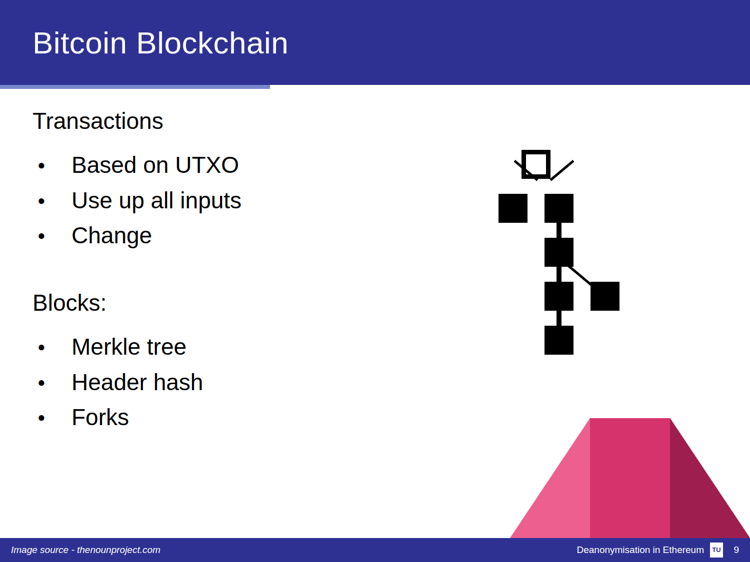Bitcoin Blockchain
Transactions
Based on UTXO
Use up all inputs
Change
Blocks:
Merkle tree
Header hash
Forks
Image source - thenounproject.com
Deanonymisation in Ethereum TU 9